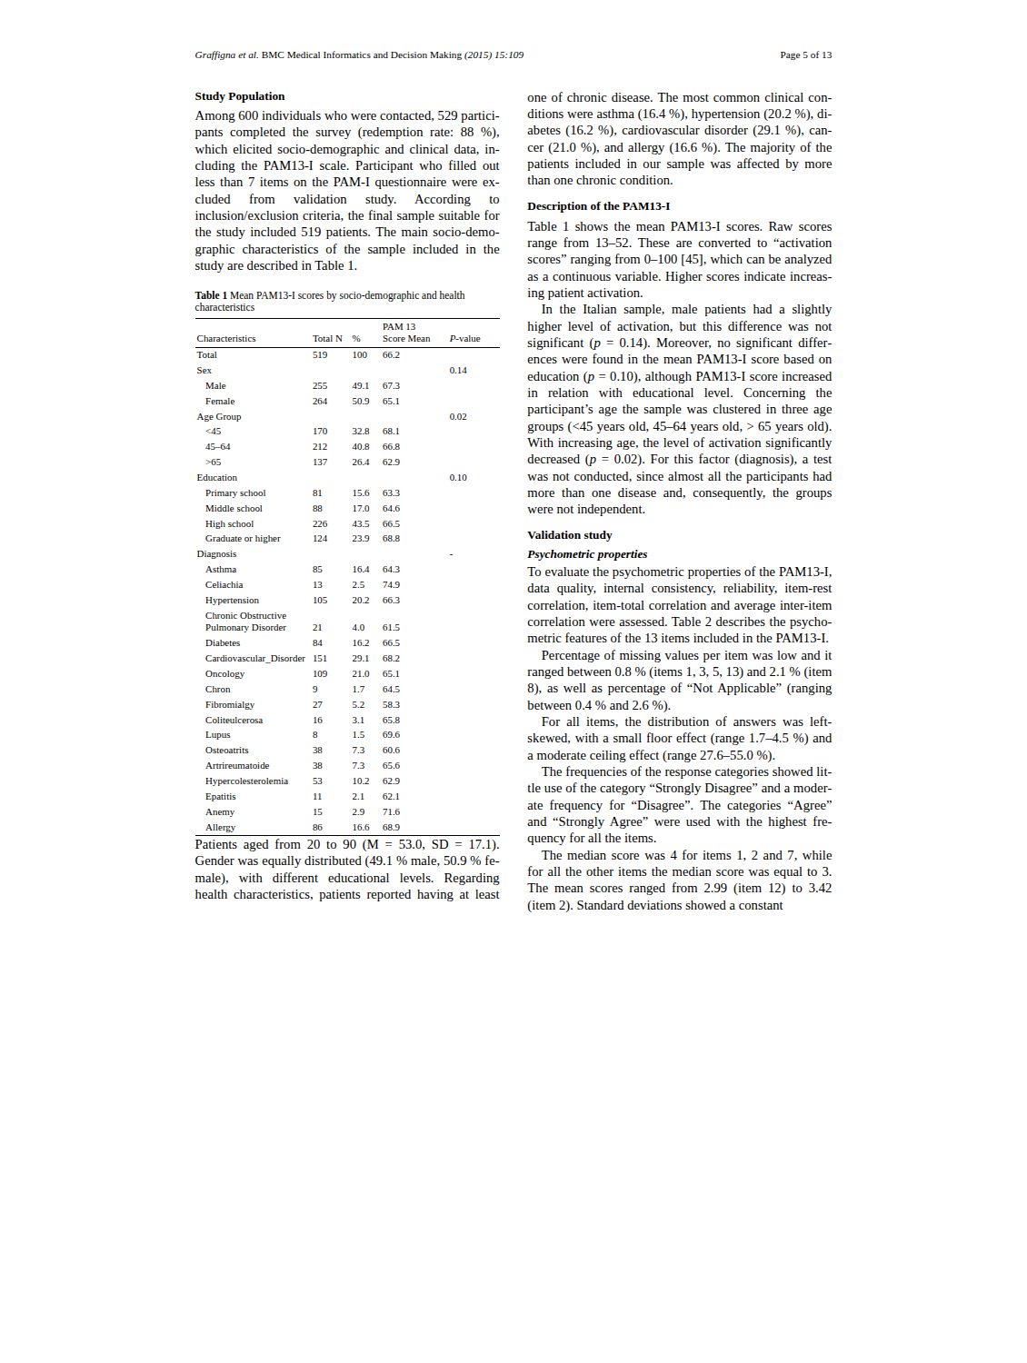Graffigna et al. BMC Medical Informatics and Decision Making (2015) 15:109
Page 5 of 13
Study Population
Among 600 individuals who were contacted, 529 participants completed the survey (redemption rate: 88 %), which elicited socio-demographic and clinical data, including the PAM13-I scale. Participant who filled out less than 7 items on the PAM-I questionnaire were excluded from validation study. According to inclusion/exclusion criteria, the final sample suitable for the study included 519 patients. The main socio-demographic characteristics of the sample included in the study are described in Table 1.
Table 1 Mean PAM13-I scores by socio-demographic and health characteristics
| Characteristics | Total N | % | PAM 13 Score Mean | P -value |
| --- | --- | --- | --- | --- |
| Total | 519 | 100 | 66.2 | |
| Sex | | | | 0.14 |
| Male | 255 | 49.1 | 67.3 | |
| Female | 264 | 50.9 | 65.1 | |
| Age Group | | | | 0.02 |
| <45 | 170 | 32.8 | 68.1 | |
| 45–64 | 212 | 40.8 | 66.8 | |
| >65 | 137 | 26.4 | 62.9 | |
| Education | | | | 0.10 |
| Primary school | 81 | 15.6 | 63.3 | |
| Middle school | 88 | 17.0 | 64.6 | |
| High school | 226 | 43.5 | 66.5 | |
| Graduate or higher | 124 | 23.9 | 68.8 | |
| Diagnosis | | | | - |
| Asthma | 85 | 16.4 | 64.3 | |
| Celiachia | 13 | 2.5 | 74.9 | |
| Hypertension | 105 | 20.2 | 66.3 | |
| Chronic Obstructive Pulmonary Disorder | 21 | 4.0 | 61.5 | |
| Diabetes | 84 | 16.2 | 66.5 | |
| Cardiovascular_Disorder | 151 | 29.1 | 68.2 | |
| Oncology | 109 | 21.0 | 65.1 | |
| Chron | 9 | 1.7 | 64.5 | |
| Fibromialgy | 27 | 5.2 | 58.3 | |
| Coliteulcerosa | 16 | 3.1 | 65.8 | |
| Lupus | 8 | 1.5 | 69.6 | |
| Osteoatrits | 38 | 7.3 | 60.6 | |
| Artrireumatoide | 38 | 7.3 | 65.6 | |
| Hypercolesterolemia | 53 | 10.2 | 62.9 | |
| Epatitis | 11 | 2.1 | 62.1 | |
| Anemy | 15 | 2.9 | 71.6 | |
| Allergy | 86 | 16.6 | 68.9 | |
Patients aged from 20 to 90 (M = 53.0, SD = 17.1). Gender was equally distributed (49.1 % male, 50.9 % female), with different educational levels. Regarding health characteristics, patients reported having at least one of chronic disease. The most common clinical conditions were asthma (16.4 %), hypertension (20.2 %), diabetes (16.2 %), cardiovascular disorder (29.1 %), cancer (21.0 %), and allergy (16.6 %). The majority of the patients included in our sample was affected by more than one chronic condition.
Description of the PAM13-I
Table 1 shows the mean PAM13-I scores. Raw scores range from 13–52. These are converted to “activation scores” ranging from 0–100 [45], which can be analyzed as a continuous variable. Higher scores indicate increasing patient activation.
In the Italian sample, male patients had a slightly higher level of activation, but this difference was not significant (p = 0.14). Moreover, no significant differences were found in the mean PAM13-I score based on education (p = 0.10), although PAM13-I score increased in relation with educational level. Concerning the participant’s age the sample was clustered in three age groups (<45 years old, 45–64 years old, > 65 years old). With increasing age, the level of activation significantly decreased (p = 0.02). For this factor (diagnosis), a test was not conducted, since almost all the participants had more than one disease and, consequently, the groups were not independent.
Validation study
Psychometric properties
To evaluate the psychometric properties of the PAM13-I, data quality, internal consistency, reliability, item-rest correlation, item-total correlation and average inter-item correlation were assessed. Table 2 describes the psychometric features of the 13 items included in the PAM13-I.
Percentage of missing values per item was low and it ranged between 0.8 % (items 1, 3, 5, 13) and 2.1 % (item 8), as well as percentage of “Not Applicable” (ranging between 0.4 % and 2.6 %).
For all items, the distribution of answers was left-skewed, with a small floor effect (range 1.7–4.5 %) and a moderate ceiling effect (range 27.6–55.0 %).
The frequencies of the response categories showed little use of the category “Strongly Disagree” and a moderate frequency for “Disagree”. The categories “Agree” and “Strongly Agree” were used with the highest frequency for all the items.
The median score was 4 for items 1, 2 and 7, while for all the other items the median score was equal to 3. The mean scores ranged from 2.99 (item 12) to 3.42 (item 2). Standard deviations showed a constant